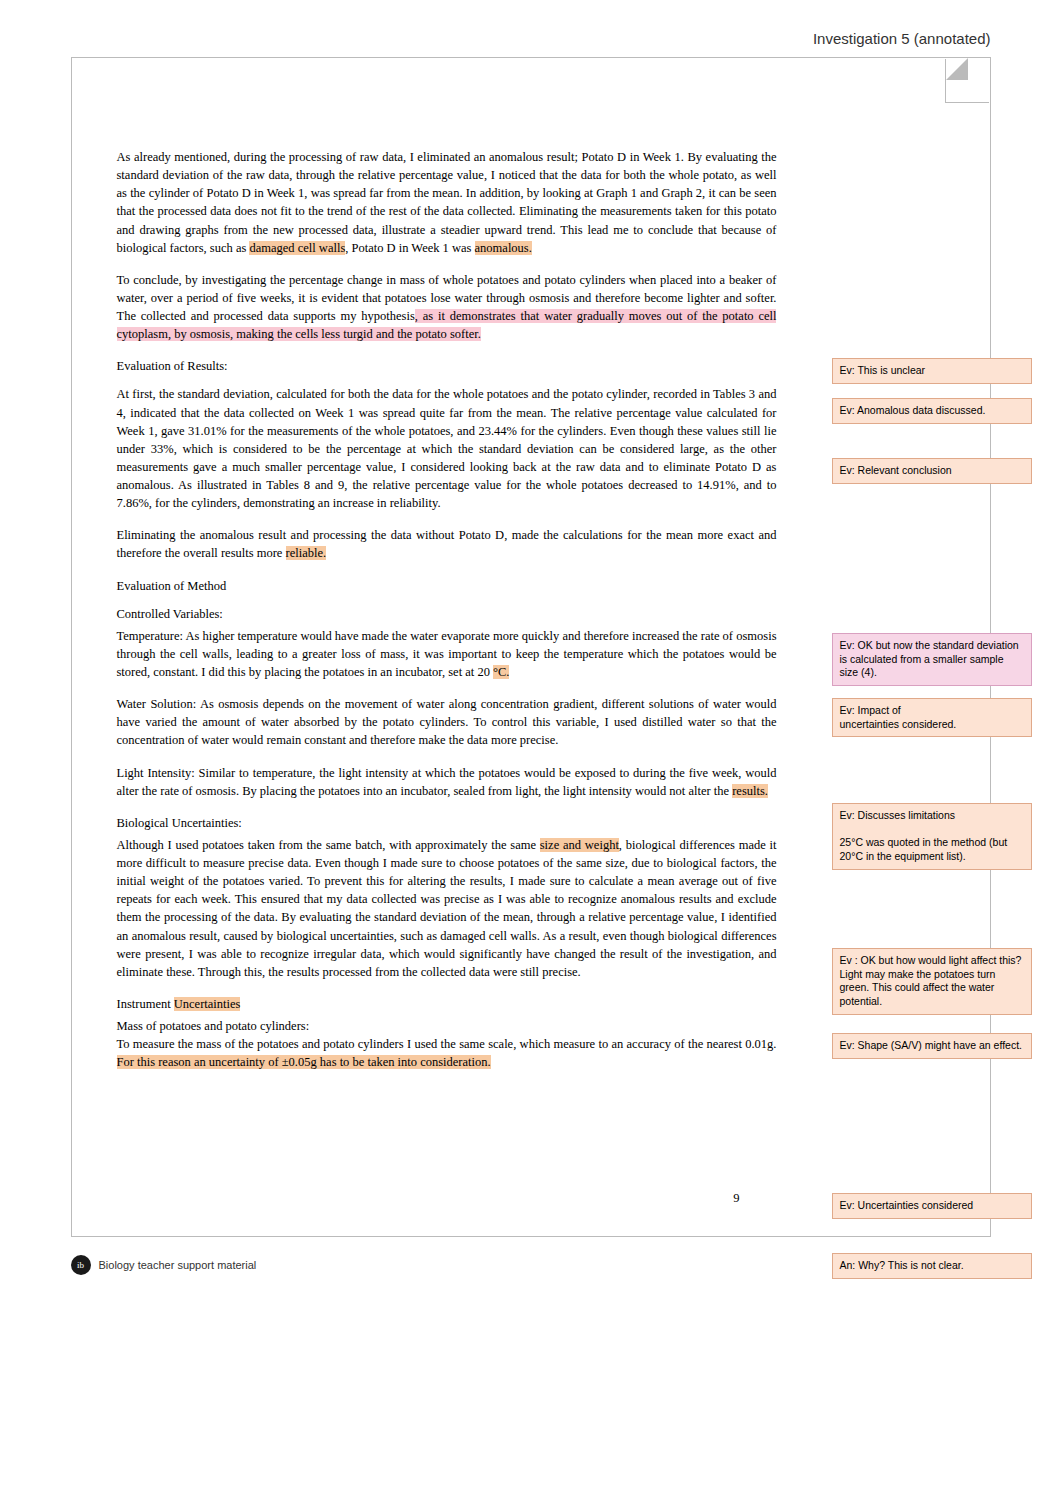Investigation 5 (annotated)
As already mentioned, during the processing of raw data, I eliminated an anomalous result; Potato D in Week 1. By evaluating the standard deviation of the raw data, through the relative percentage value, I noticed that the data for both the whole potato, as well as the cylinder of Potato D in Week 1, was spread far from the mean. In addition, by looking at Graph 1 and Graph 2, it can be seen that the processed data does not fit to the trend of the rest of the data collected. Eliminating the measurements taken for this potato and drawing graphs from the new processed data, illustrate a steadier upward trend. This lead me to conclude that because of biological factors, such as damaged cell walls, Potato D in Week 1 was anomalous.
To conclude, by investigating the percentage change in mass of whole potatoes and potato cylinders when placed into a beaker of water, over a period of five weeks, it is evident that potatoes lose water through osmosis and therefore become lighter and softer. The collected and processed data supports my hypothesis, as it demonstrates that water gradually moves out of the potato cell cytoplasm, by osmosis, making the cells less turgid and the potato softer.
Evaluation of Results:
At first, the standard deviation, calculated for both the data for the whole potatoes and the potato cylinder, recorded in Tables 3 and 4, indicated that the data collected on Week 1 was spread quite far from the mean. The relative percentage value calculated for Week 1, gave 31.01% for the measurements of the whole potatoes, and 23.44% for the cylinders. Even though these values still lie under 33%, which is considered to be the percentage at which the standard deviation can be considered large, as the other measurements gave a much smaller percentage value, I considered looking back at the raw data and to eliminate Potato D as anomalous. As illustrated in Tables 8 and 9, the relative percentage value for the whole potatoes decreased to 14.91%, and to 7.86%, for the cylinders, demonstrating an increase in reliability.
Eliminating the anomalous result and processing the data without Potato D, made the calculations for the mean more exact and therefore the overall results more reliable.
Evaluation of Method
Controlled Variables:
Temperature: As higher temperature would have made the water evaporate more quickly and therefore increased the rate of osmosis through the cell walls, leading to a greater loss of mass, it was important to keep the temperature which the potatoes would be stored, constant. I did this by placing the potatoes in an incubator, set at 20 °C.
Water Solution: As osmosis depends on the movement of water along concentration gradient, different solutions of water would have varied the amount of water absorbed by the potato cylinders. To control this variable, I used distilled water so that the concentration of water would remain constant and therefore make the data more precise.
Light Intensity: Similar to temperature, the light intensity at which the potatoes would be exposed to during the five week, would alter the rate of osmosis. By placing the potatoes into an incubator, sealed from light, the light intensity would not alter the results.
Biological Uncertainties:
Although I used potatoes taken from the same batch, with approximately the same size and weight, biological differences made it more difficult to measure precise data. Even though I made sure to choose potatoes of the same size, due to biological factors, the initial weight of the potatoes varied. To prevent this for altering the results, I made sure to calculate a mean average out of five repeats for each week. This ensured that my data collected was precise as I was able to recognize anomalous results and exclude them the processing of the data. By evaluating the standard deviation of the mean, through a relative percentage value, I identified an anomalous result, caused by biological uncertainties, such as damaged cell walls. As a result, even though biological differences were present, I was able to recognize irregular data, which would significantly have changed the result of the investigation, and eliminate these. Through this, the results processed from the collected data were still precise.
Instrument Uncertainties
Mass of potatoes and potato cylinders:
To measure the mass of the potatoes and potato cylinders I used the same scale, which measure to an accuracy of the nearest 0.01g. For this reason an uncertainty of ±0.05g has to be taken into consideration.
Ev: This is unclear
Ev: Anomalous data discussed.
Ev: Relevant conclusion
Ev: OK but now the standard deviation is calculated from a smaller sample size (4).
Ev: Impact of
uncertainties considered.
Ev: Discusses limitations
25°C was quoted in the method (but 20°C in the equipment list).
Ev : OK but how would light affect this? Light may make the potatoes turn green. This could affect the water potential.
Ev: Shape (SA/V) might have an effect.
Ev: Uncertainties considered
An: Why? This is not clear.
9
ib Biology teacher support material
9